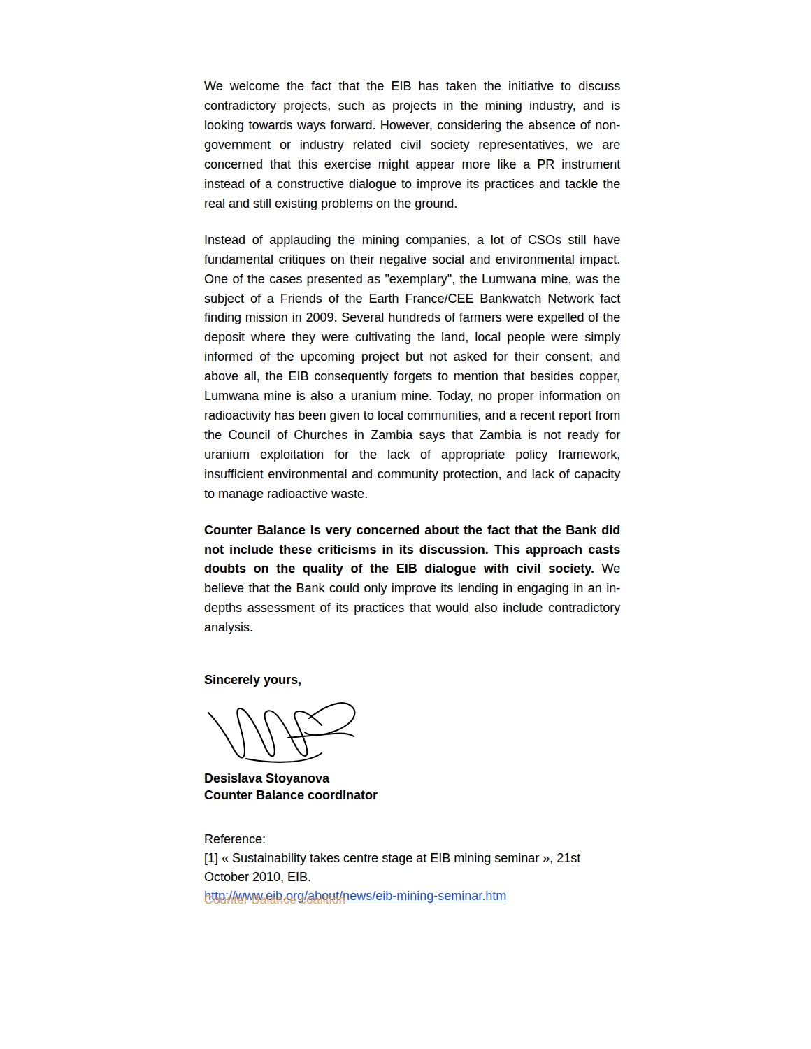We welcome the fact that the EIB has taken the initiative to discuss contradictory projects, such as projects in the mining industry, and is looking towards ways forward. However, considering the absence of non-government or industry related civil society representatives, we are concerned that this exercise might appear more like a PR instrument instead of a constructive dialogue to improve its practices and tackle the real and still existing problems on the ground.
Instead of applauding the mining companies, a lot of CSOs still have fundamental critiques on their negative social and environmental impact. One of the cases presented as "exemplary", the Lumwana mine, was the subject of a Friends of the Earth France/CEE Bankwatch Network fact finding mission in 2009. Several hundreds of farmers were expelled of the deposit where they were cultivating the land, local people were simply informed of the upcoming project but not asked for their consent, and above all, the EIB consequently forgets to mention that besides copper, Lumwana mine is also a uranium mine. Today, no proper information on radioactivity has been given to local communities, and a recent report from the Council of Churches in Zambia says that Zambia is not ready for uranium exploitation for the lack of appropriate policy framework, insufficient environmental and community protection, and lack of capacity to manage radioactive waste.
Counter Balance is very concerned about the fact that the Bank did not include these criticisms in its discussion. This approach casts doubts on the quality of the EIB dialogue with civil society. We believe that the Bank could only improve its lending in engaging in an in-depths assessment of its practices that would also include contradictory analysis.
Sincerely yours,
Desislava Stoyanova
Counter Balance coordinator
Reference:
[1] « Sustainability takes centre stage at EIB mining seminar », 21st October 2010, EIB.
http://www.eib.org/about/news/eib-mining-seminar.htm
Counter Balance coalition